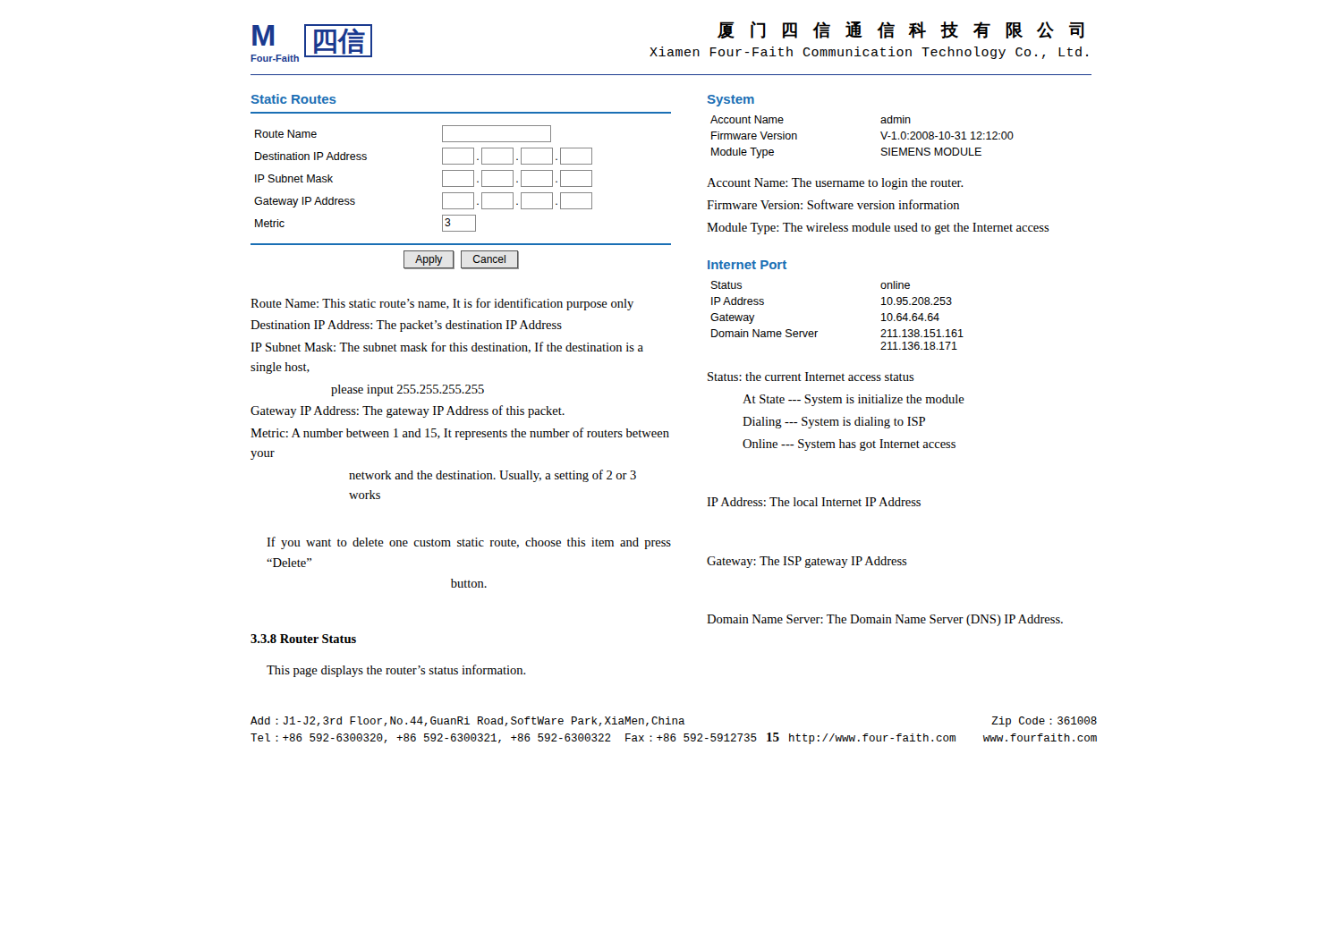M
Four-Faith
四信
厦 门 四 信 通 信 科 技 有 限 公 司
Xiamen Four-Faith Communication Technology Co., Ltd.
Static Routes
| Route Name | |
| Destination IP Address | . . . |
| IP Subnet Mask | . . . |
| Gateway IP Address | . . . |
| Metric | 3 |
Apply Cancel
Route Name: This static route’s name, It is for identification purpose only
Destination IP Address: The packet’s destination IP Address
IP Subnet Mask: The subnet mask for this destination, If the destination is a single host,
please input 255.255.255.255
Gateway IP Address: The gateway IP Address of this packet.
Metric: A number between 1 and 15, It represents the number of routers between your
network and the destination. Usually, a setting of 2 or 3 works
If you want to delete one custom static route, choose this item and press “Delete” button.
3.3.8 Router Status
This page displays the router’s status information.
System
| Account Name | admin |
| Firmware Version | V-1.0:2008-10-31 12:12:00 |
| Module Type | SIEMENS MODULE |
Account Name: The username to login the router.
Firmware Version: Software version information
Module Type: The wireless module used to get the Internet access
Internet Port
| Status | online |
| IP Address | 10.95.208.253 |
| Gateway | 10.64.64.64 |
| Domain Name Server | 211.138.151.161 211.136.18.171 |
Status: the current Internet access status
At State --- System is initialize the module
Dialing --- System is dialing to ISP
Online --- System has got Internet access
IP Address: The local Internet IP Address
Gateway: The ISP gateway IP Address
Domain Name Server: The Domain Name Server (DNS) IP Address.
Add：J1-J2,3rd Floor,No.44,GuanRi Road,SoftWare Park,XiaMen,China
Tel：+86 592-6300320, +86 592-6300321, +86 592-6300322 Fax：+86 592-5912735
15
Zip Code：361008
http://www.four-faith.com www.fourfaith.com